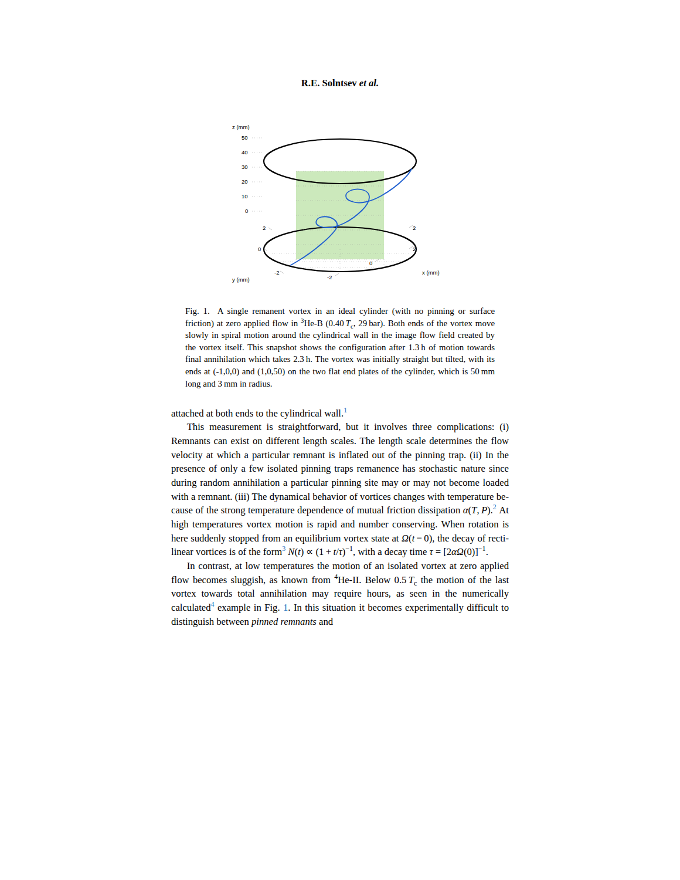R.E. Solntsev et al.
z (mm) 50 40 30 20 10 0 y (mm) 2 0 -2 -2 0 2 x (mm) 2
Fig. 1. A single remanent vortex in an ideal cylinder (with no pinning or surface friction) at zero applied flow in 3He-B (0.40 Tc, 29 bar). Both ends of the vortex move slowly in spiral motion around the cylindrical wall in the image flow field created by the vortex itself. This snapshot shows the configuration after 1.3 h of motion towards final annihilation which takes 2.3 h. The vortex was initially straight but tilted, with its ends at (-1,0,0) and (1,0,50) on the two flat end plates of the cylinder, which is 50 mm long and 3 mm in radius.
attached at both ends to the cylindrical wall.1
This measurement is straightforward, but it involves three complications: (i) Remnants can exist on different length scales. The length scale determines the flow velocity at which a particular remnant is inflated out of the pinning trap. (ii) In the presence of only a few isolated pinning traps remanence has stochastic nature since during random annihilation a particular pinning site may or may not become loaded with a remnant. (iii) The dynamical behavior of vortices changes with temperature because of the strong temperature dependence of mutual friction dissipation α(T, P).2 At high temperatures vortex motion is rapid and number conserving. When rotation is here suddenly stopped from an equilibrium vortex state at Ω(t = 0), the decay of rectilinear vortices is of the form3 N(t) ∝ (1 + t/τ)−1, with a decay time τ = [2αΩ(0)]−1.
In contrast, at low temperatures the motion of an isolated vortex at zero applied flow becomes sluggish, as known from 4He-II. Below 0.5 Tc the motion of the last vortex towards total annihilation may require hours, as seen in the numerically calculated4 example in Fig. 1. In this situation it becomes experimentally difficult to distinguish between pinned remnants and